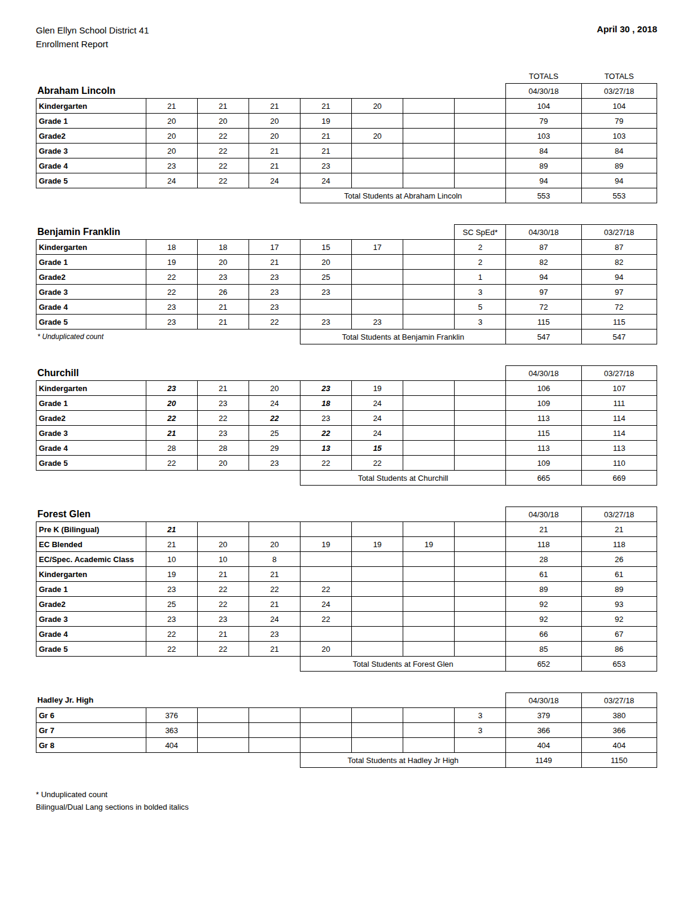Glen Ellyn School District 41
Enrollment Report
April 30 , 2018
| | | | | | | | | TOTALS | TOTALS |
| Abraham Lincoln | | | | | | | | 04/30/18 | 03/27/18 |
| Kindergarten | 21 | 21 | 21 | 21 | 20 | | | 104 | 104 |
| Grade 1 | 20 | 20 | 20 | 19 | | | | 79 | 79 |
| Grade2 | 20 | 22 | 20 | 21 | 20 | | | 103 | 103 |
| Grade 3 | 20 | 22 | 21 | 21 | | | | 84 | 84 |
| Grade 4 | 23 | 22 | 21 | 23 | | | | 89 | 89 |
| Grade 5 | 24 | 22 | 24 | 24 | | | | 94 | 94 |
| | | | | Total Students at Abraham Lincoln | 553 | 553 |
| Benjamin Franklin | | | | | | | SC SpEd* | 04/30/18 | 03/27/18 |
| Kindergarten | 18 | 18 | 17 | 15 | 17 | | 2 | 87 | 87 |
| Grade 1 | 19 | 20 | 21 | 20 | | | 2 | 82 | 82 |
| Grade2 | 22 | 23 | 23 | 25 | | | 1 | 94 | 94 |
| Grade 3 | 22 | 26 | 23 | 23 | | | 3 | 97 | 97 |
| Grade 4 | 23 | 21 | 23 | | | | 5 | 72 | 72 |
| Grade 5 | 23 | 21 | 22 | 23 | 23 | | 3 | 115 | 115 |
| * Unduplicated count | | | | Total Students at Benjamin Franklin | 547 | 547 |
| Churchill | | | | | | | | 04/30/18 | 03/27/18 |
| Kindergarten | 23 | 21 | 20 | 23 | 19 | | | 106 | 107 |
| Grade 1 | 20 | 23 | 24 | 18 | 24 | | | 109 | 111 |
| Grade2 | 22 | 22 | 22 | 23 | 24 | | | 113 | 114 |
| Grade 3 | 21 | 23 | 25 | 22 | 24 | | | 115 | 114 |
| Grade 4 | 28 | 28 | 29 | 13 | 15 | | | 113 | 113 |
| Grade 5 | 22 | 20 | 23 | 22 | 22 | | | 109 | 110 |
| | | | | Total Students at Churchill | 665 | 669 |
| Forest Glen | | | | | | | | 04/30/18 | 03/27/18 |
| Pre K (Bilingual) | 21 | | | | | | | 21 | 21 |
| EC Blended | 21 | 20 | 20 | 19 | 19 | 19 | | 118 | 118 |
| EC/Spec. Academic Class | 10 | 10 | 8 | | | | | 28 | 26 |
| Kindergarten | 19 | 21 | 21 | | | | | 61 | 61 |
| Grade 1 | 23 | 22 | 22 | 22 | | | | 89 | 89 |
| Grade2 | 25 | 22 | 21 | 24 | | | | 92 | 93 |
| Grade 3 | 23 | 23 | 24 | 22 | | | | 92 | 92 |
| Grade 4 | 22 | 21 | 23 | | | | | 66 | 67 |
| Grade 5 | 22 | 22 | 21 | 20 | | | | 85 | 86 |
| | | | | Total Students at Forest Glen | 652 | 653 |
| Hadley Jr. High | | | | | | | | 04/30/18 | 03/27/18 |
| Gr 6 | 376 | | | | | | 3 | 379 | 380 |
| Gr 7 | 363 | | | | | | 3 | 366 | 366 |
| Gr 8 | 404 | | | | | | | 404 | 404 |
| | | | | Total Students at Hadley Jr High | 1149 | 1150 |
* Unduplicated count
Bilingual/Dual Lang sections in bolded italics